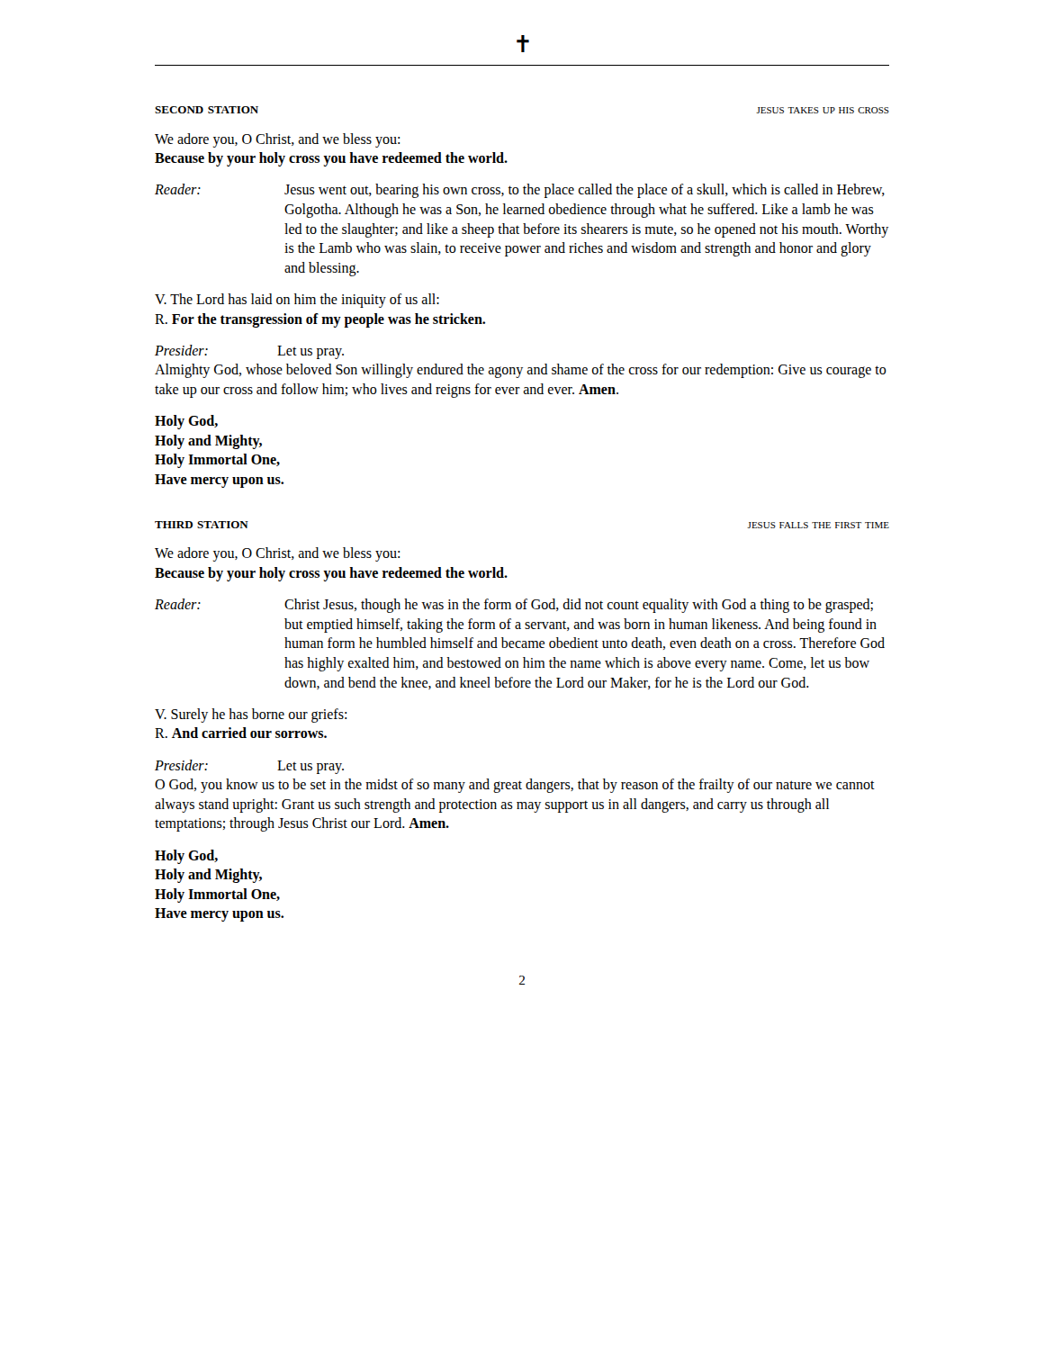✝
Second Station Jesus takes up his cross
We adore you, O Christ, and we bless you:
Because by your holy cross you have redeemed the world.
Reader:
Jesus went out, bearing his own cross, to the place called the place of a skull, which is called in Hebrew, Golgotha. Although he was a Son, he learned obedience through what he suffered. Like a lamb he was led to the slaughter; and like a sheep that before its shearers is mute, so he opened not his mouth. Worthy is the Lamb who was slain, to receive power and riches and wisdom and strength and honor and glory and blessing.
V. The Lord has laid on him the iniquity of us all:
R. For the transgression of my people was he stricken.
Presider: Let us pray.
Almighty God, whose beloved Son willingly endured the agony and shame of the cross for our redemption: Give us courage to take up our cross and follow him; who lives and reigns for ever and ever. Amen.
Holy God, Holy and Mighty, Holy Immortal One, Have mercy upon us.
Third Station Jesus falls the first time
We adore you, O Christ, and we bless you:
Because by your holy cross you have redeemed the world.
Reader:
Christ Jesus, though he was in the form of God, did not count equality with God a thing to be grasped; but emptied himself, taking the form of a servant, and was born in human likeness. And being found in human form he humbled himself and became obedient unto death, even death on a cross. Therefore God has highly exalted him, and bestowed on him the name which is above every name. Come, let us bow down, and bend the knee, and kneel before the Lord our Maker, for he is the Lord our God.
V. Surely he has borne our griefs:
R. And carried our sorrows.
Presider: Let us pray.
O God, you know us to be set in the midst of so many and great dangers, that by reason of the frailty of our nature we cannot always stand upright: Grant us such strength and protection as may support us in all dangers, and carry us through all temptations; through Jesus Christ our Lord. Amen.
Holy God, Holy and Mighty, Holy Immortal One, Have mercy upon us.
2